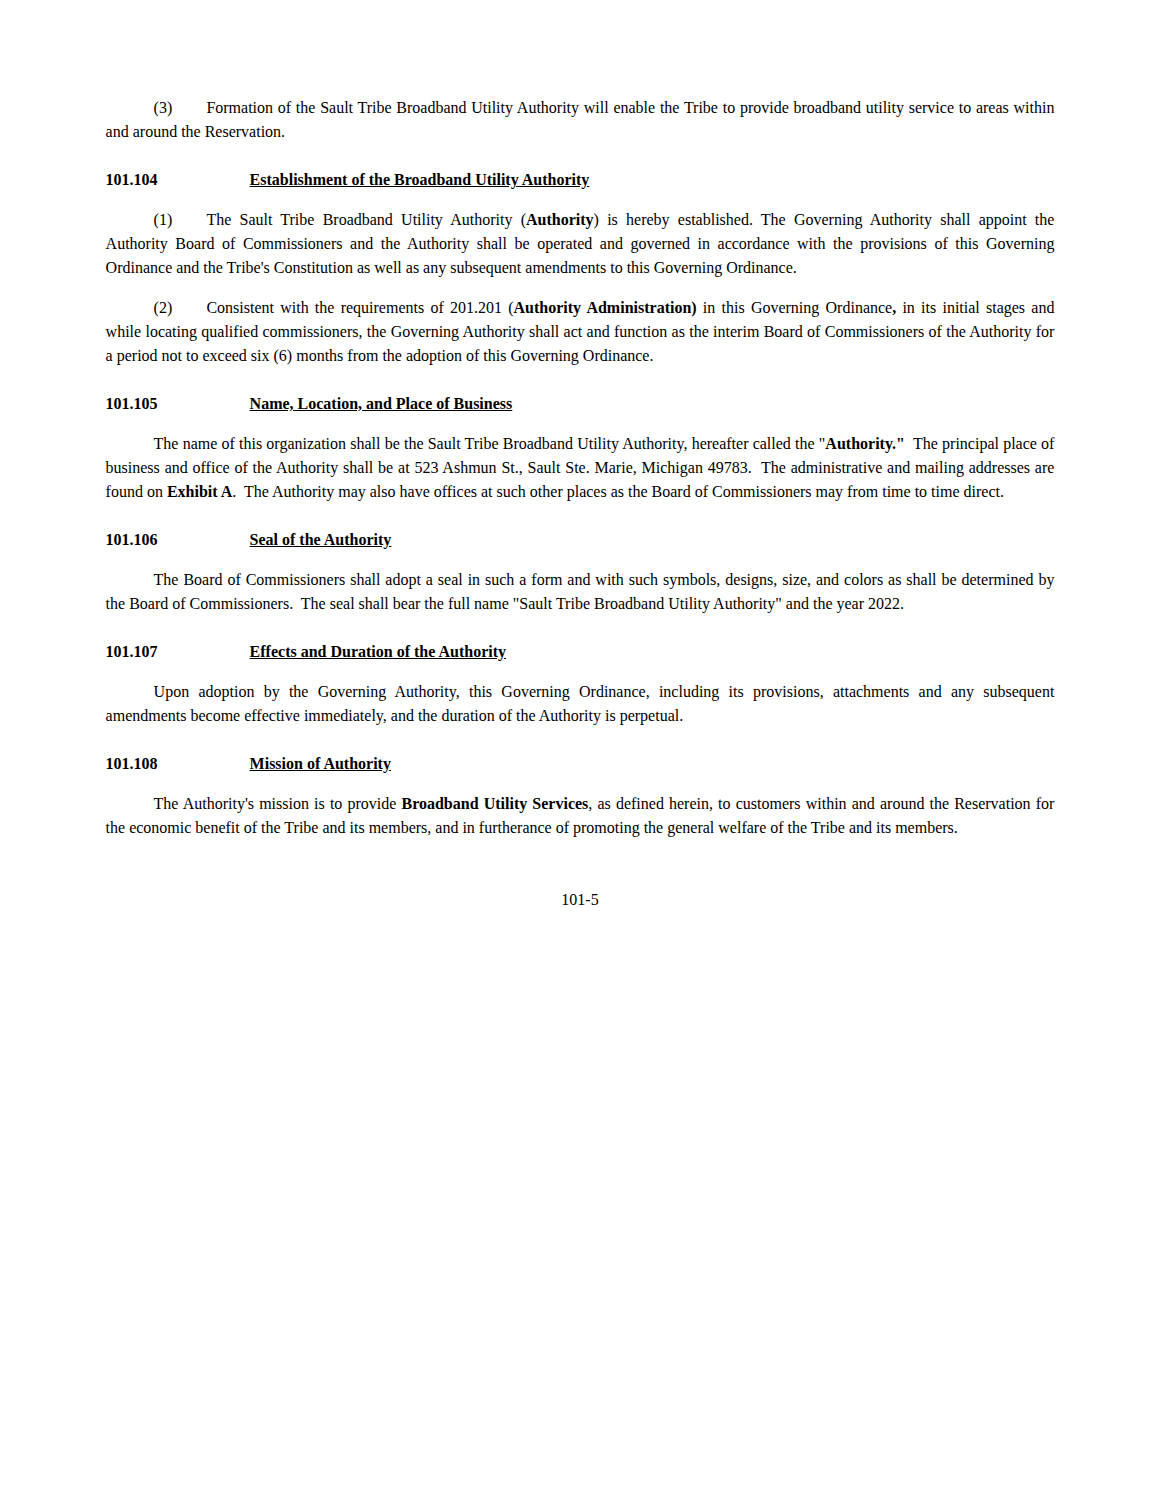(3) Formation of the Sault Tribe Broadband Utility Authority will enable the Tribe to provide broadband utility service to areas within and around the Reservation.
101.104 Establishment of the Broadband Utility Authority
(1) The Sault Tribe Broadband Utility Authority (Authority) is hereby established. The Governing Authority shall appoint the Authority Board of Commissioners and the Authority shall be operated and governed in accordance with the provisions of this Governing Ordinance and the Tribe's Constitution as well as any subsequent amendments to this Governing Ordinance.
(2) Consistent with the requirements of 201.201 (Authority Administration) in this Governing Ordinance, in its initial stages and while locating qualified commissioners, the Governing Authority shall act and function as the interim Board of Commissioners of the Authority for a period not to exceed six (6) months from the adoption of this Governing Ordinance.
101.105 Name, Location, and Place of Business
The name of this organization shall be the Sault Tribe Broadband Utility Authority, hereafter called the "Authority." The principal place of business and office of the Authority shall be at 523 Ashmun St., Sault Ste. Marie, Michigan 49783. The administrative and mailing addresses are found on Exhibit A. The Authority may also have offices at such other places as the Board of Commissioners may from time to time direct.
101.106 Seal of the Authority
The Board of Commissioners shall adopt a seal in such a form and with such symbols, designs, size, and colors as shall be determined by the Board of Commissioners. The seal shall bear the full name "Sault Tribe Broadband Utility Authority" and the year 2022.
101.107 Effects and Duration of the Authority
Upon adoption by the Governing Authority, this Governing Ordinance, including its provisions, attachments and any subsequent amendments become effective immediately, and the duration of the Authority is perpetual.
101.108 Mission of Authority
The Authority's mission is to provide Broadband Utility Services, as defined herein, to customers within and around the Reservation for the economic benefit of the Tribe and its members, and in furtherance of promoting the general welfare of the Tribe and its members.
101-5